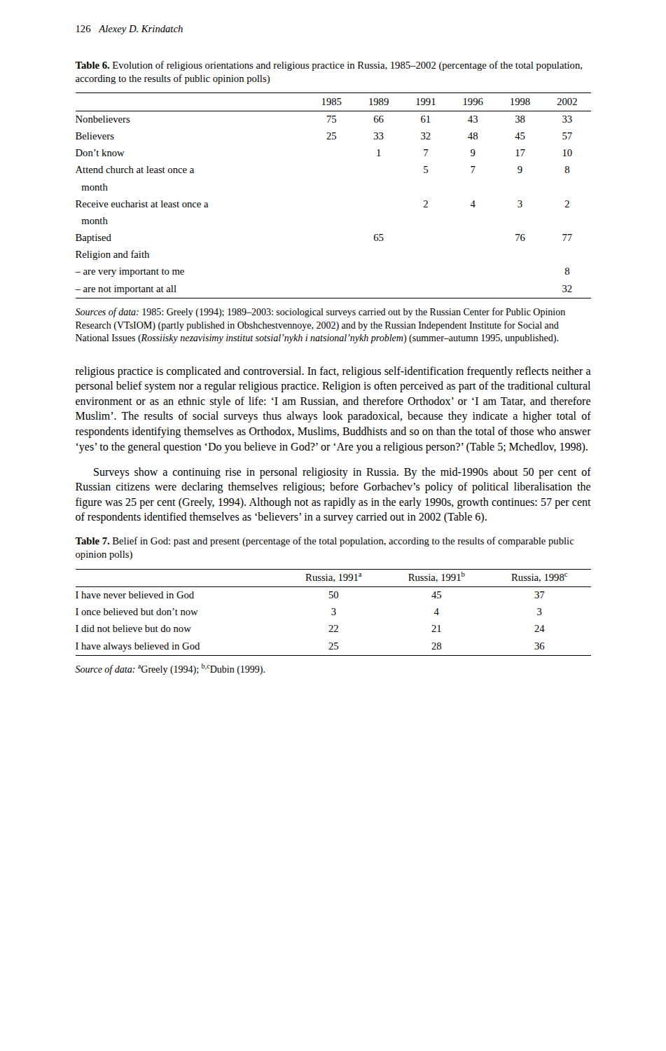126 Alexey D. Krindatch
Table 6. Evolution of religious orientations and religious practice in Russia, 1985–2002 (percentage of the total population, according to the results of public opinion polls)
| | 1985 | 1989 | 1991 | 1996 | 1998 | 2002 |
| --- | --- | --- | --- | --- | --- | --- |
| Nonbelievers | 75 | 66 | 61 | 43 | 38 | 33 |
| Believers | 25 | 33 | 32 | 48 | 45 | 57 |
| Don’t know | | 1 | 7 | 9 | 17 | 10 |
| Attend church at least once a | | | 5 | 7 | 9 | 8 |
| month | | | | | | |
| Receive eucharist at least once a | | | 2 | 4 | 3 | 2 |
| month | | | | | | |
| Baptised | | 65 | | | 76 | 77 |
| Religion and faith | | | | | | |
| – are very important to me | | | | | | 8 |
| – are not important at all | | | | | | 32 |
Sources of data: 1985: Greely (1994); 1989–2003: sociological surveys carried out by the Russian Center for Public Opinion Research (VTsIOM) (partly published in Obshchestvennoye, 2002) and by the Russian Independent Institute for Social and National Issues (Rossiisky nezavisimy institut sotsial’nykh i natsional’nykh problem) (summer–autumn 1995, unpublished).
religious practice is complicated and controversial. In fact, religious self-identification frequently reflects neither a personal belief system nor a regular religious practice. Religion is often perceived as part of the traditional cultural environment or as an ethnic style of life: ‘I am Russian, and therefore Orthodox’ or ‘I am Tatar, and therefore Muslim’. The results of social surveys thus always look paradoxical, because they indicate a higher total of respondents identifying themselves as Orthodox, Muslims, Buddhists and so on than the total of those who answer ‘yes’ to the general question ‘Do you believe in God?’ or ‘Are you a religious person?’ (Table 5; Mchedlov, 1998).
Surveys show a continuing rise in personal religiosity in Russia. By the mid-1990s about 50 per cent of Russian citizens were declaring themselves religious; before Gorbachev’s policy of political liberalisation the figure was 25 per cent (Greely, 1994). Although not as rapidly as in the early 1990s, growth continues: 57 per cent of respondents identified themselves as ‘believers’ in a survey carried out in 2002 (Table 6).
Table 7. Belief in God: past and present (percentage of the total population, according to the results of comparable public opinion polls)
| | Russia, 1991 a | Russia, 1991 b | Russia, 1998 c |
| --- | --- | --- | --- |
| I have never believed in God | 50 | 45 | 37 |
| I once believed but don’t now | 3 | 4 | 3 |
| I did not believe but do now | 22 | 21 | 24 |
| I have always believed in God | 25 | 28 | 36 |
Source of data: aGreely (1994); b,cDubin (1999).